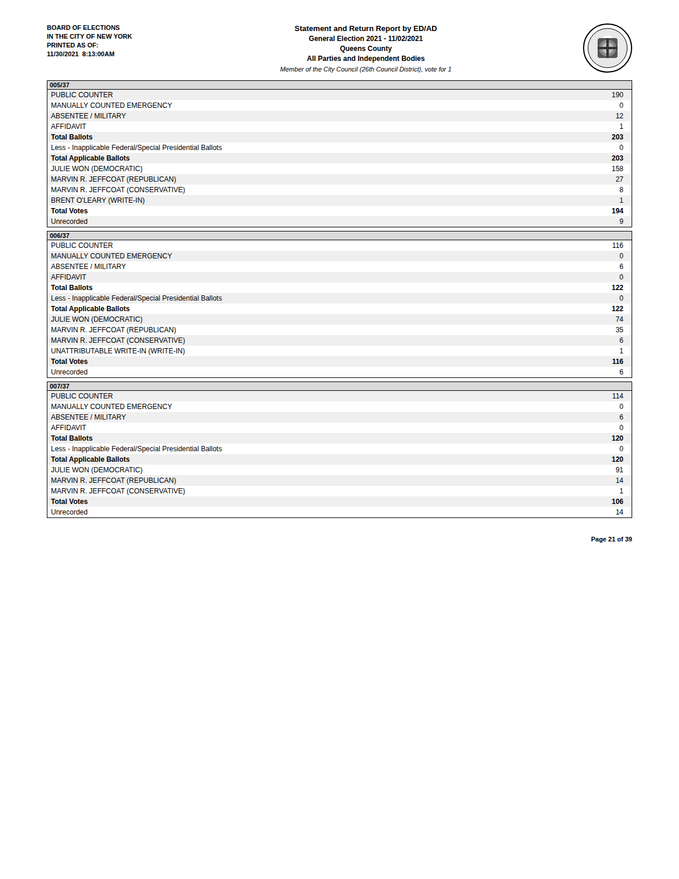BOARD OF ELECTIONS
IN THE CITY OF NEW YORK
PRINTED AS OF:
11/30/2021 8:13:00AM
Statement and Return Report by ED/AD
General Election 2021 - 11/02/2021
Queens County
All Parties and Independent Bodies
Member of the City Council (26th Council District), vote for 1
005/37
| PUBLIC COUNTER | 190 |
| MANUALLY COUNTED EMERGENCY | 0 |
| ABSENTEE / MILITARY | 12 |
| AFFIDAVIT | 1 |
| Total Ballots | 203 |
| Less - Inapplicable Federal/Special Presidential Ballots | 0 |
| Total Applicable Ballots | 203 |
| JULIE WON (DEMOCRATIC) | 158 |
| MARVIN R. JEFFCOAT (REPUBLICAN) | 27 |
| MARVIN R. JEFFCOAT (CONSERVATIVE) | 8 |
| BRENT O'LEARY (WRITE-IN) | 1 |
| Total Votes | 194 |
| Unrecorded | 9 |
006/37
| PUBLIC COUNTER | 116 |
| MANUALLY COUNTED EMERGENCY | 0 |
| ABSENTEE / MILITARY | 6 |
| AFFIDAVIT | 0 |
| Total Ballots | 122 |
| Less - Inapplicable Federal/Special Presidential Ballots | 0 |
| Total Applicable Ballots | 122 |
| JULIE WON (DEMOCRATIC) | 74 |
| MARVIN R. JEFFCOAT (REPUBLICAN) | 35 |
| MARVIN R. JEFFCOAT (CONSERVATIVE) | 6 |
| UNATTRIBUTABLE WRITE-IN (WRITE-IN) | 1 |
| Total Votes | 116 |
| Unrecorded | 6 |
007/37
| PUBLIC COUNTER | 114 |
| MANUALLY COUNTED EMERGENCY | 0 |
| ABSENTEE / MILITARY | 6 |
| AFFIDAVIT | 0 |
| Total Ballots | 120 |
| Less - Inapplicable Federal/Special Presidential Ballots | 0 |
| Total Applicable Ballots | 120 |
| JULIE WON (DEMOCRATIC) | 91 |
| MARVIN R. JEFFCOAT (REPUBLICAN) | 14 |
| MARVIN R. JEFFCOAT (CONSERVATIVE) | 1 |
| Total Votes | 106 |
| Unrecorded | 14 |
Page 21 of 39